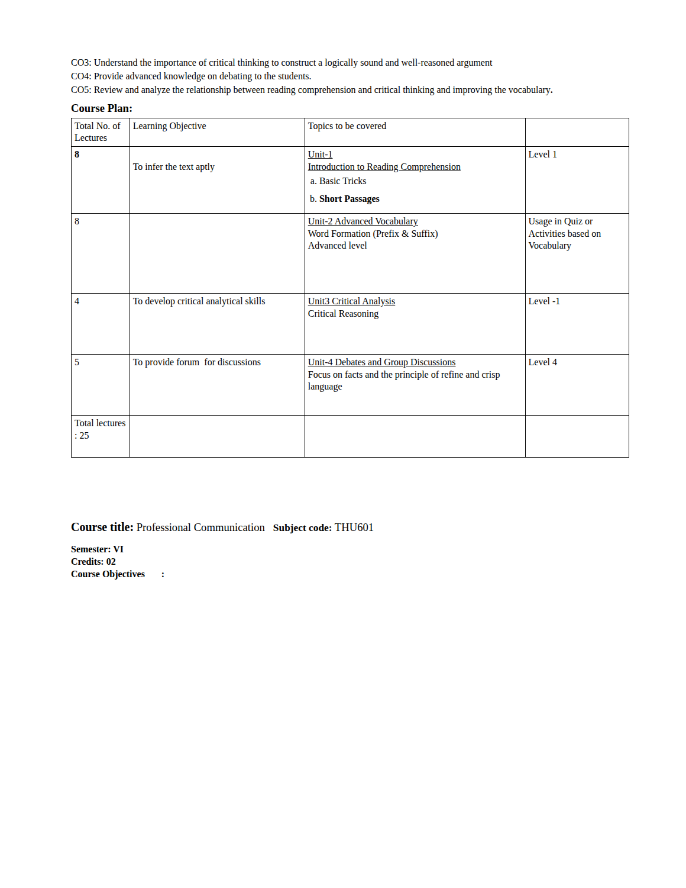CO3: Understand the importance of critical thinking to construct a logically sound and well-reasoned argument
CO4: Provide advanced knowledge on debating to the students.
CO5: Review and analyze the relationship between reading comprehension and critical thinking and improving the vocabulary.
Course Plan:
| Total No. of Lectures | Learning Objective | Topics to be covered | |
| 8 | To infer the text aptly | Unit-1 Introduction to Reading Comprehension Basic Tricks Short Passages | Level 1 |
| 8 | | Unit-2 Advanced Vocabulary Word Formation (Prefix & Suffix) Advanced level | Usage in Quiz or Activities based on Vocabulary |
| 4 | To develop critical analytical skills | Unit3 Critical Analysis Critical Reasoning | Level -1 |
| 5 | To provide forum for discussions | Unit-4 Debates and Group Discussions Focus on facts and the principle of refine and crisp language | Level 4 |
| Total lectures : 25 | | | |
Course title: Professional Communication Subject code: THU601
Semester: VI
Credits: 02
Course Objectives :